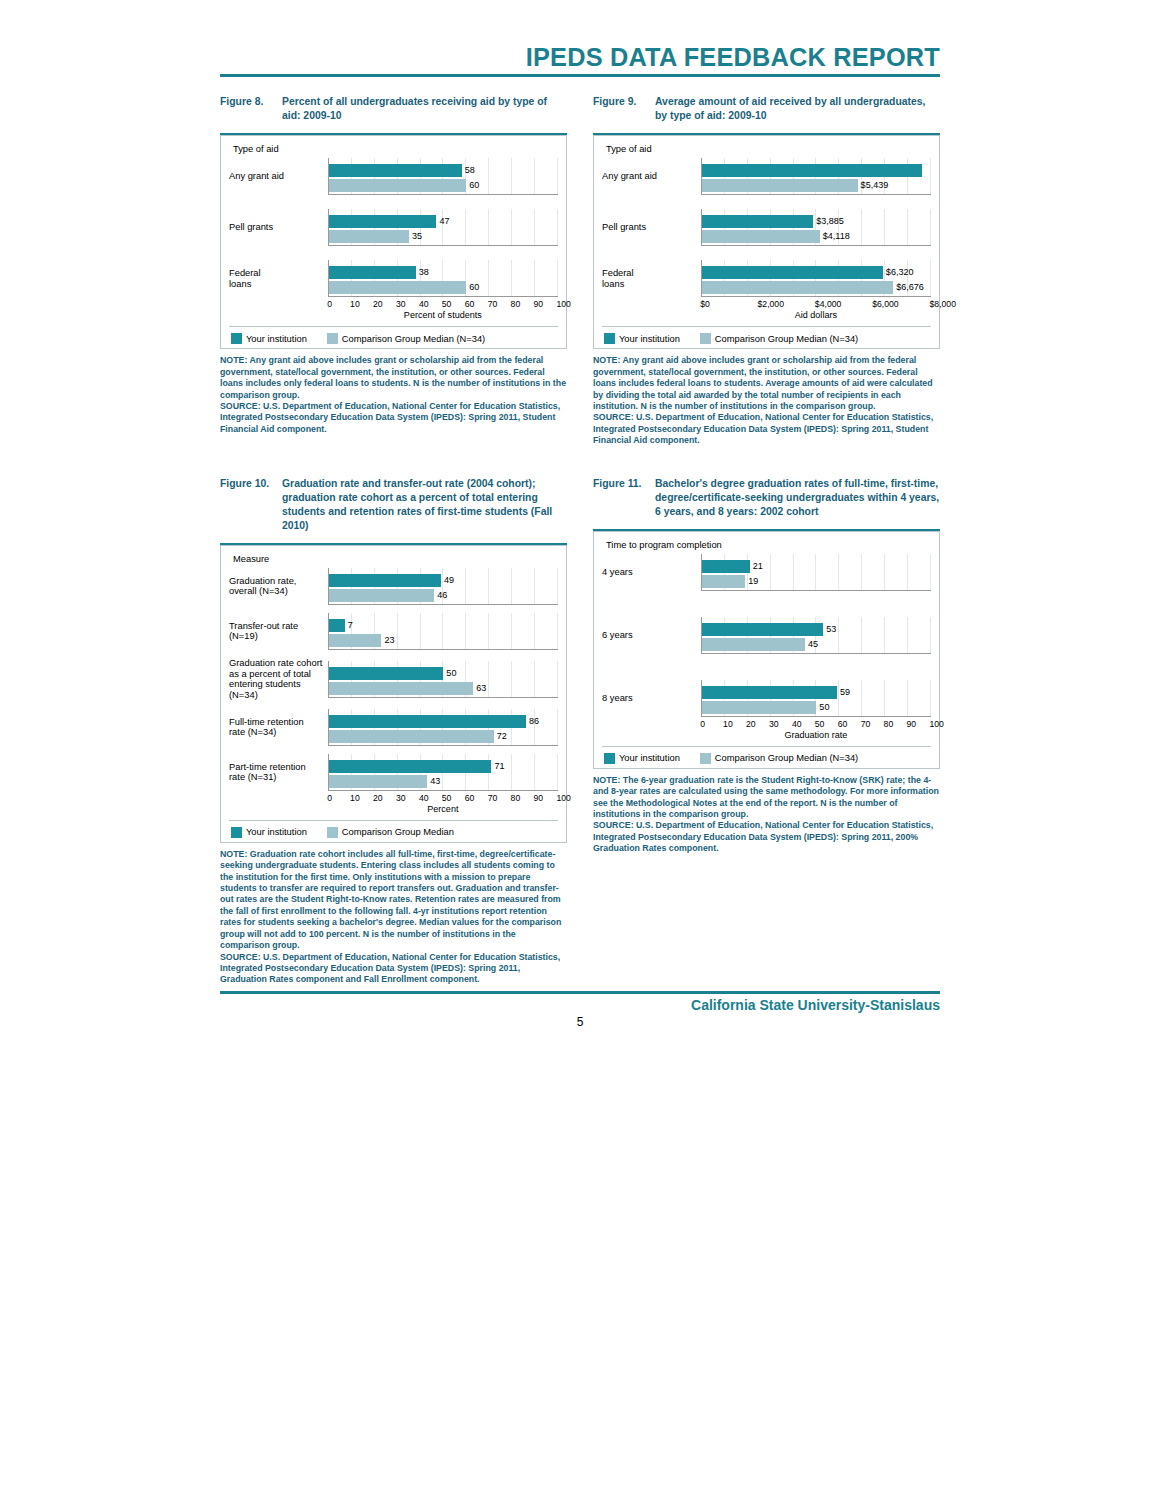IPEDS DATA FEEDBACK REPORT
Figure 8.
Percent of all undergraduates receiving aid by type of aid: 2009-10
Type of aid
| Any grant aid | 58 60 |
| Pell grants | 47 35 |
| Federal loans | 38 60 |
| | 0 10 20 30 40 50 60 70 80 90 100 Percent of students |
Your institution
Comparison Group Median (N=34)
NOTE: Any grant aid above includes grant or scholarship aid from the federal government, state/local government, the institution, or other sources. Federal loans includes only federal loans to students. N is the number of institutions in the comparison group.
SOURCE: U.S. Department of Education, National Center for Education Statistics, Integrated Postsecondary Education Data System (IPEDS): Spring 2011, Student Financial Aid component.
Figure 9.
Average amount of aid received by all undergraduates, by type of aid: 2009-10
Type of aid
| Any grant aid | $7,690 $5,439 |
| Pell grants | $3,885 $4,118 |
| Federal loans | $6,320 $6,676 |
| | $0 $2,000 $4,000 $6,000 $8,000 Aid dollars |
Your institution
Comparison Group Median (N=34)
NOTE: Any grant aid above includes grant or scholarship aid from the federal government, state/local government, the institution, or other sources. Federal loans includes federal loans to students. Average amounts of aid were calculated by dividing the total aid awarded by the total number of recipients in each institution. N is the number of institutions in the comparison group.
SOURCE: U.S. Department of Education, National Center for Education Statistics, Integrated Postsecondary Education Data System (IPEDS): Spring 2011, Student Financial Aid component.
Figure 10.
Graduation rate and transfer-out rate (2004 cohort); graduation rate cohort as a percent of total entering students and retention rates of first-time students (Fall 2010)
Measure
| Graduation rate, overall (N=34) | 49 46 |
| Transfer-out rate (N=19) | 7 23 |
| Graduation rate cohort as a percent of total entering students (N=34) | 50 63 |
| Full-time retention rate (N=34) | 86 72 |
| Part-time retention rate (N=31) | 71 43 |
| | 0 10 20 30 40 50 60 70 80 90 100 Percent |
Your institution
Comparison Group Median
NOTE: Graduation rate cohort includes all full-time, first-time, degree/certificate-seeking undergraduate students. Entering class includes all students coming to the institution for the first time. Only institutions with a mission to prepare students to transfer are required to report transfers out. Graduation and transfer-out rates are the Student Right-to-Know rates. Retention rates are measured from the fall of first enrollment to the following fall. 4-yr institutions report retention rates for students seeking a bachelor's degree. Median values for the comparison group will not add to 100 percent. N is the number of institutions in the comparison group.
SOURCE: U.S. Department of Education, National Center for Education Statistics, Integrated Postsecondary Education Data System (IPEDS): Spring 2011, Graduation Rates component and Fall Enrollment component.
Figure 11.
Bachelor's degree graduation rates of full-time, first-time, degree/certificate-seeking undergraduates within 4 years, 6 years, and 8 years: 2002 cohort
Time to program completion
| 4 years | 21 19 |
| 6 years | 53 45 |
| 8 years | 59 50 |
| | 0 10 20 30 40 50 60 70 80 90 100 Graduation rate |
Your institution
Comparison Group Median (N=34)
NOTE: The 6-year graduation rate is the Student Right-to-Know (SRK) rate; the 4- and 8-year rates are calculated using the same methodology. For more information see the Methodological Notes at the end of the report. N is the number of institutions in the comparison group.
SOURCE: U.S. Department of Education, National Center for Education Statistics, Integrated Postsecondary Education Data System (IPEDS): Spring 2011, 200% Graduation Rates component.
California State University-Stanislaus
5